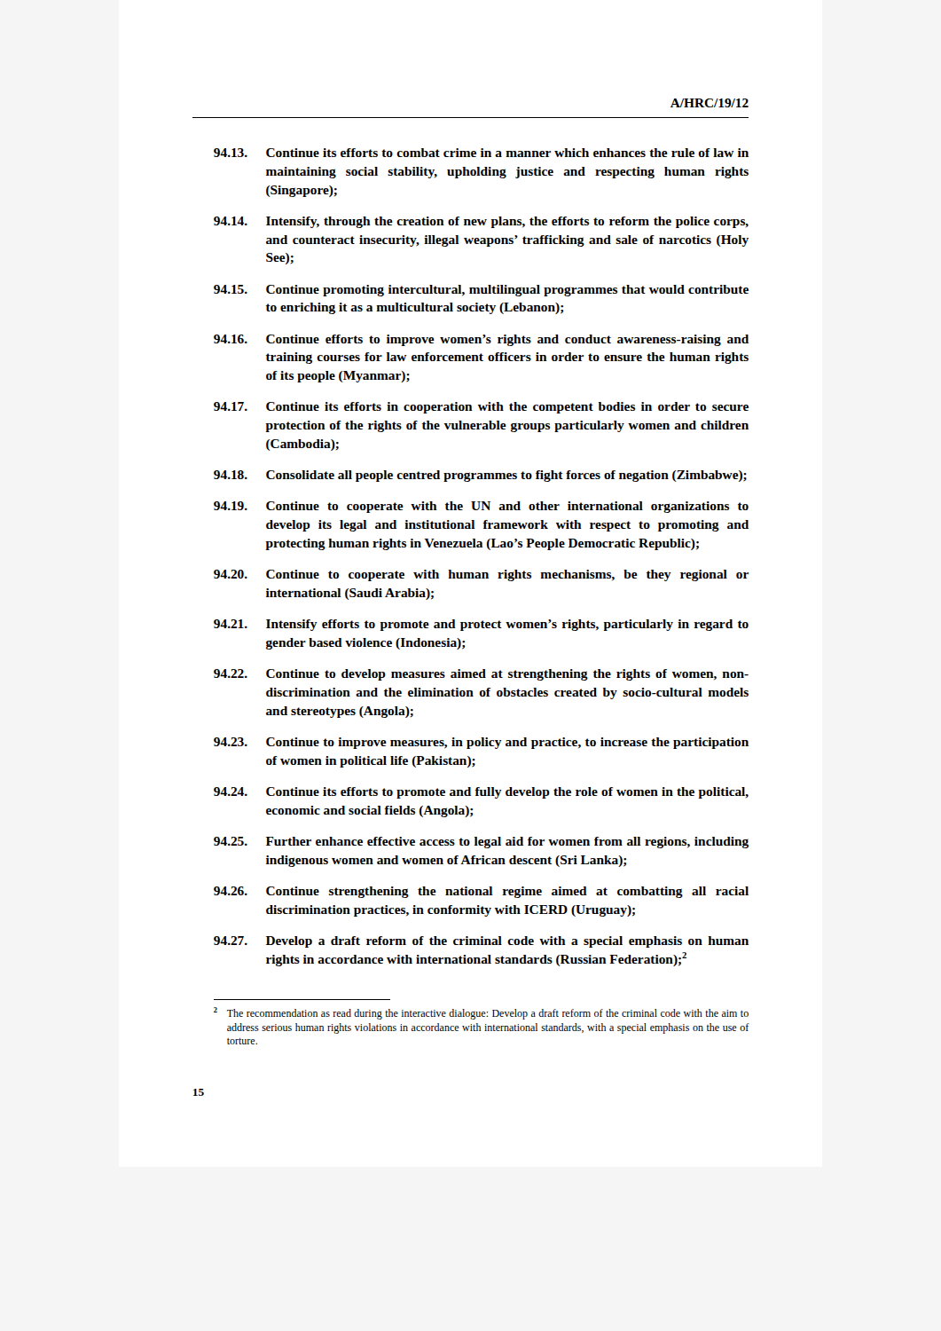A/HRC/19/12
94.13.
Continue its efforts to combat crime in a manner which enhances the rule of law in maintaining social stability, upholding justice and respecting human rights (Singapore);
94.14.
Intensify, through the creation of new plans, the efforts to reform the police corps, and counteract insecurity, illegal weapons’ trafficking and sale of narcotics (Holy See);
94.15.
Continue promoting intercultural, multilingual programmes that would contribute to enriching it as a multicultural society (Lebanon);
94.16.
Continue efforts to improve women’s rights and conduct awareness-raising and training courses for law enforcement officers in order to ensure the human rights of its people (Myanmar);
94.17.
Continue its efforts in cooperation with the competent bodies in order to secure protection of the rights of the vulnerable groups particularly women and children (Cambodia);
94.18.
Consolidate all people centred programmes to fight forces of negation (Zimbabwe);
94.19.
Continue to cooperate with the UN and other international organizations to develop its legal and institutional framework with respect to promoting and protecting human rights in Venezuela (Lao’s People Democratic Republic);
94.20.
Continue to cooperate with human rights mechanisms, be they regional or international (Saudi Arabia);
94.21.
Intensify efforts to promote and protect women’s rights, particularly in regard to gender based violence (Indonesia);
94.22.
Continue to develop measures aimed at strengthening the rights of women, non-discrimination and the elimination of obstacles created by socio-cultural models and stereotypes (Angola);
94.23.
Continue to improve measures, in policy and practice, to increase the participation of women in political life (Pakistan);
94.24.
Continue its efforts to promote and fully develop the role of women in the political, economic and social fields (Angola);
94.25.
Further enhance effective access to legal aid for women from all regions, including indigenous women and women of African descent (Sri Lanka);
94.26.
Continue strengthening the national regime aimed at combatting all racial discrimination practices, in conformity with ICERD (Uruguay);
94.27.
Develop a draft reform of the criminal code with a special emphasis on human rights in accordance with international standards (Russian Federation);2
2
The recommendation as read during the interactive dialogue: Develop a draft reform of the criminal code with the aim to address serious human rights violations in accordance with international standards, with a special emphasis on the use of torture.
15